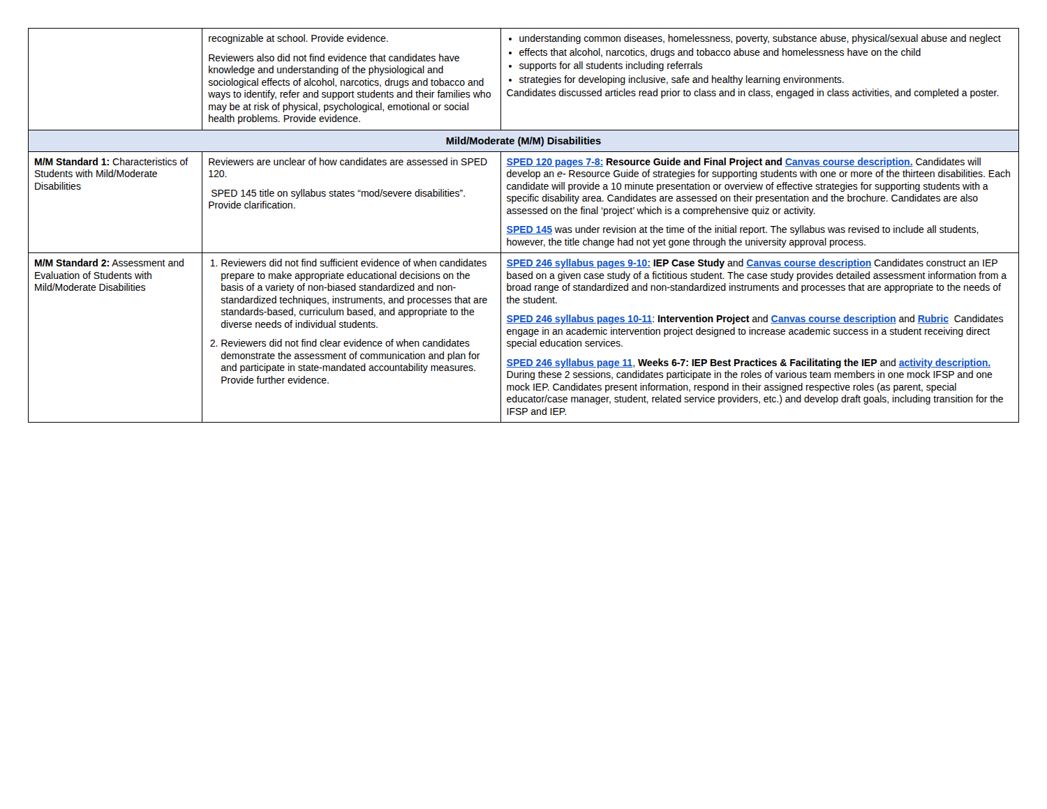| | recognizable at school. Provide evidence. Reviewers also did not find evidence that candidates have knowledge and understanding of the physiological and sociological effects of alcohol, narcotics, drugs and tobacco and ways to identify, refer and support students and their families who may be at risk of physical, psychological, emotional or social health problems. Provide evidence. | understanding common diseases, homelessness, poverty, substance abuse, physical/sexual abuse and neglect effects that alcohol, narcotics, drugs and tobacco abuse and homelessness have on the child supports for all students including referrals strategies for developing inclusive, safe and healthy learning environments. Candidates discussed articles read prior to class and in class, engaged in class activities, and completed a poster. |
| Mild/Moderate (M/M) Disabilities |
| M/M Standard 1: Characteristics of Students with Mild/Moderate Disabilities | Reviewers are unclear of how candidates are assessed in SPED 120. SPED 145 title on syllabus states “mod/severe disabilities”. Provide clarification. | SPED 120 pages 7-8: Resource Guide and Final Project and Canvas course description. Candidates will develop an e- Resource Guide of strategies for supporting students with one or more of the thirteen disabilities. Each candidate will provide a 10 minute presentation or overview of effective strategies for supporting students with a specific disability area. Candidates are assessed on their presentation and the brochure. Candidates are also assessed on the final ‘project’ which is a comprehensive quiz or activity. SPED 145 was under revision at the time of the initial report. The syllabus was revised to include all students, however, the title change had not yet gone through the university approval process. |
| M/M Standard 2: Assessment and Evaluation of Students with Mild/Moderate Disabilities | Reviewers did not find sufficient evidence of when candidates prepare to make appropriate educational decisions on the basis of a variety of non-biased standardized and non-standardized techniques, instruments, and processes that are standards-based, curriculum based, and appropriate to the diverse needs of individual students. Reviewers did not find clear evidence of when candidates demonstrate the assessment of communication and plan for and participate in state-mandated accountability measures. Provide further evidence. | SPED 246 syllabus pages 9-10: IEP Case Study and Canvas course description Candidates construct an IEP based on a given case study of a fictitious student. The case study provides detailed assessment information from a broad range of standardized and non-standardized instruments and processes that are appropriate to the needs of the student. SPED 246 syllabus pages 10-11 : Intervention Project and Canvas course description and Rubric Candidates engage in an academic intervention project designed to increase academic success in a student receiving direct special education services. SPED 246 syllabus page 11 , Weeks 6-7: IEP Best Practices & Facilitating the IEP and activity description. During these 2 sessions, candidates participate in the roles of various team members in one mock IFSP and one mock IEP. Candidates present information, respond in their assigned respective roles (as parent, special educator/case manager, student, related service providers, etc.) and develop draft goals, including transition for the IFSP and IEP. |